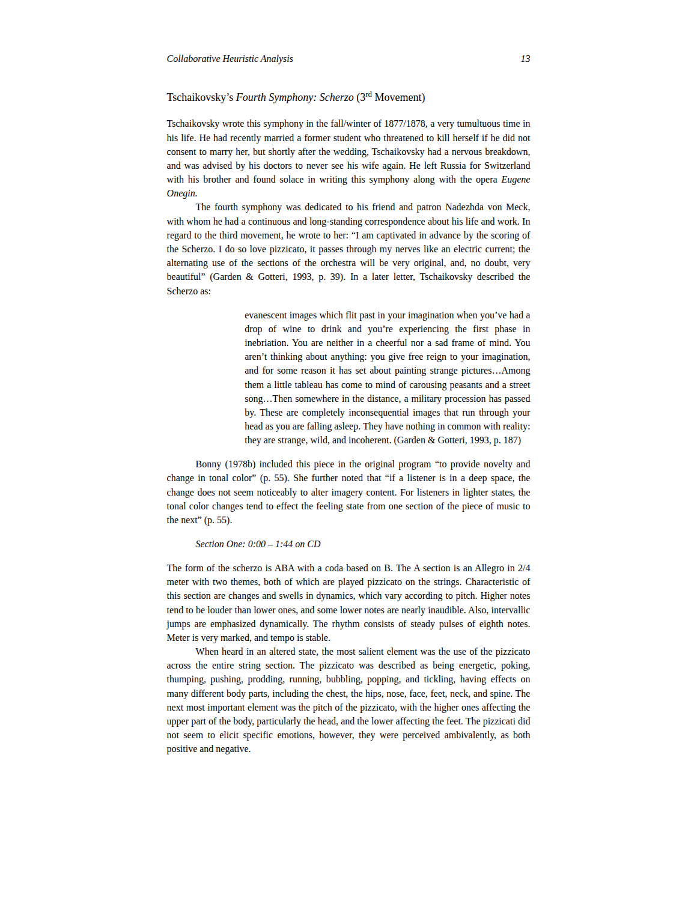Collaborative Heuristic Analysis 13
Tschaikovsky’s Fourth Symphony: Scherzo (3rd Movement)
Tschaikovsky wrote this symphony in the fall/winter of 1877/1878, a very tumultuous time in his life. He had recently married a former student who threatened to kill herself if he did not consent to marry her, but shortly after the wedding, Tschaikovsky had a nervous breakdown, and was advised by his doctors to never see his wife again. He left Russia for Switzerland with his brother and found solace in writing this symphony along with the opera Eugene Onegin.
The fourth symphony was dedicated to his friend and patron Nadezhda von Meck, with whom he had a continuous and long-standing correspondence about his life and work. In regard to the third movement, he wrote to her: “I am captivated in advance by the scoring of the Scherzo. I do so love pizzicato, it passes through my nerves like an electric current; the alternating use of the sections of the orchestra will be very original, and, no doubt, very beautiful” (Garden & Gotteri, 1993, p. 39). In a later letter, Tschaikovsky described the Scherzo as:
evanescent images which flit past in your imagination when you’ve had a drop of wine to drink and you’re experiencing the first phase in inebriation. You are neither in a cheerful nor a sad frame of mind. You aren’t thinking about anything: you give free reign to your imagination, and for some reason it has set about painting strange pictures…Among them a little tableau has come to mind of carousing peasants and a street song…Then somewhere in the distance, a military procession has passed by. These are completely inconsequential images that run through your head as you are falling asleep. They have nothing in common with reality: they are strange, wild, and incoherent. (Garden & Gotteri, 1993, p. 187)
Bonny (1978b) included this piece in the original program “to provide novelty and change in tonal color” (p. 55). She further noted that “if a listener is in a deep space, the change does not seem noticeably to alter imagery content. For listeners in lighter states, the tonal color changes tend to effect the feeling state from one section of the piece of music to the next” (p. 55).
Section One: 0:00 – 1:44 on CD
The form of the scherzo is ABA with a coda based on B. The A section is an Allegro in 2/4 meter with two themes, both of which are played pizzicato on the strings. Characteristic of this section are changes and swells in dynamics, which vary according to pitch. Higher notes tend to be louder than lower ones, and some lower notes are nearly inaudible. Also, intervallic jumps are emphasized dynamically. The rhythm consists of steady pulses of eighth notes. Meter is very marked, and tempo is stable.
When heard in an altered state, the most salient element was the use of the pizzicato across the entire string section. The pizzicato was described as being energetic, poking, thumping, pushing, prodding, running, bubbling, popping, and tickling, having effects on many different body parts, including the chest, the hips, nose, face, feet, neck, and spine. The next most important element was the pitch of the pizzicato, with the higher ones affecting the upper part of the body, particularly the head, and the lower affecting the feet. The pizzicati did not seem to elicit specific emotions, however, they were perceived ambivalently, as both positive and negative.